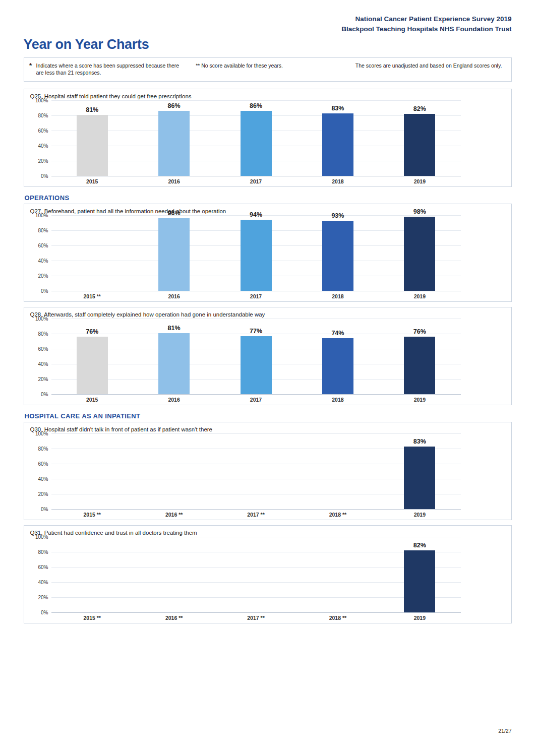National Cancer Patient Experience Survey 2019
Blackpool Teaching Hospitals NHS Foundation Trust
Year on Year Charts
* Indicates where a score has been suppressed because there are less than 21 responses.
** No score available for these years.
The scores are unadjusted and based on England scores only.
Q25. Hospital staff told patient they could get free prescriptions
100%
80%
60%
40%
20%
0%
81%
86%
86%
83%
82%
2015
2016
2017
2018
2019
Operations
Q27. Beforehand, patient had all the information needed about the operation
100%
80%
60%
40%
20%
0%
96%
94%
93%
98%
2015 **
2016
2017
2018
2019
Q28. Afterwards, staff completely explained how operation had gone in understandable way
100%
80%
60%
40%
20%
0%
76%
81%
77%
74%
76%
2015
2016
2017
2018
2019
Hospital care as an inpatient
Q30. Hospital staff didn't talk in front of patient as if patient wasn't there
100%
80%
60%
40%
20%
0%
83%
2015 **
2016 **
2017 **
2018 **
2019
Q31. Patient had confidence and trust in all doctors treating them
100%
80%
60%
40%
20%
0%
82%
2015 **
2016 **
2017 **
2018 **
2019
21/27